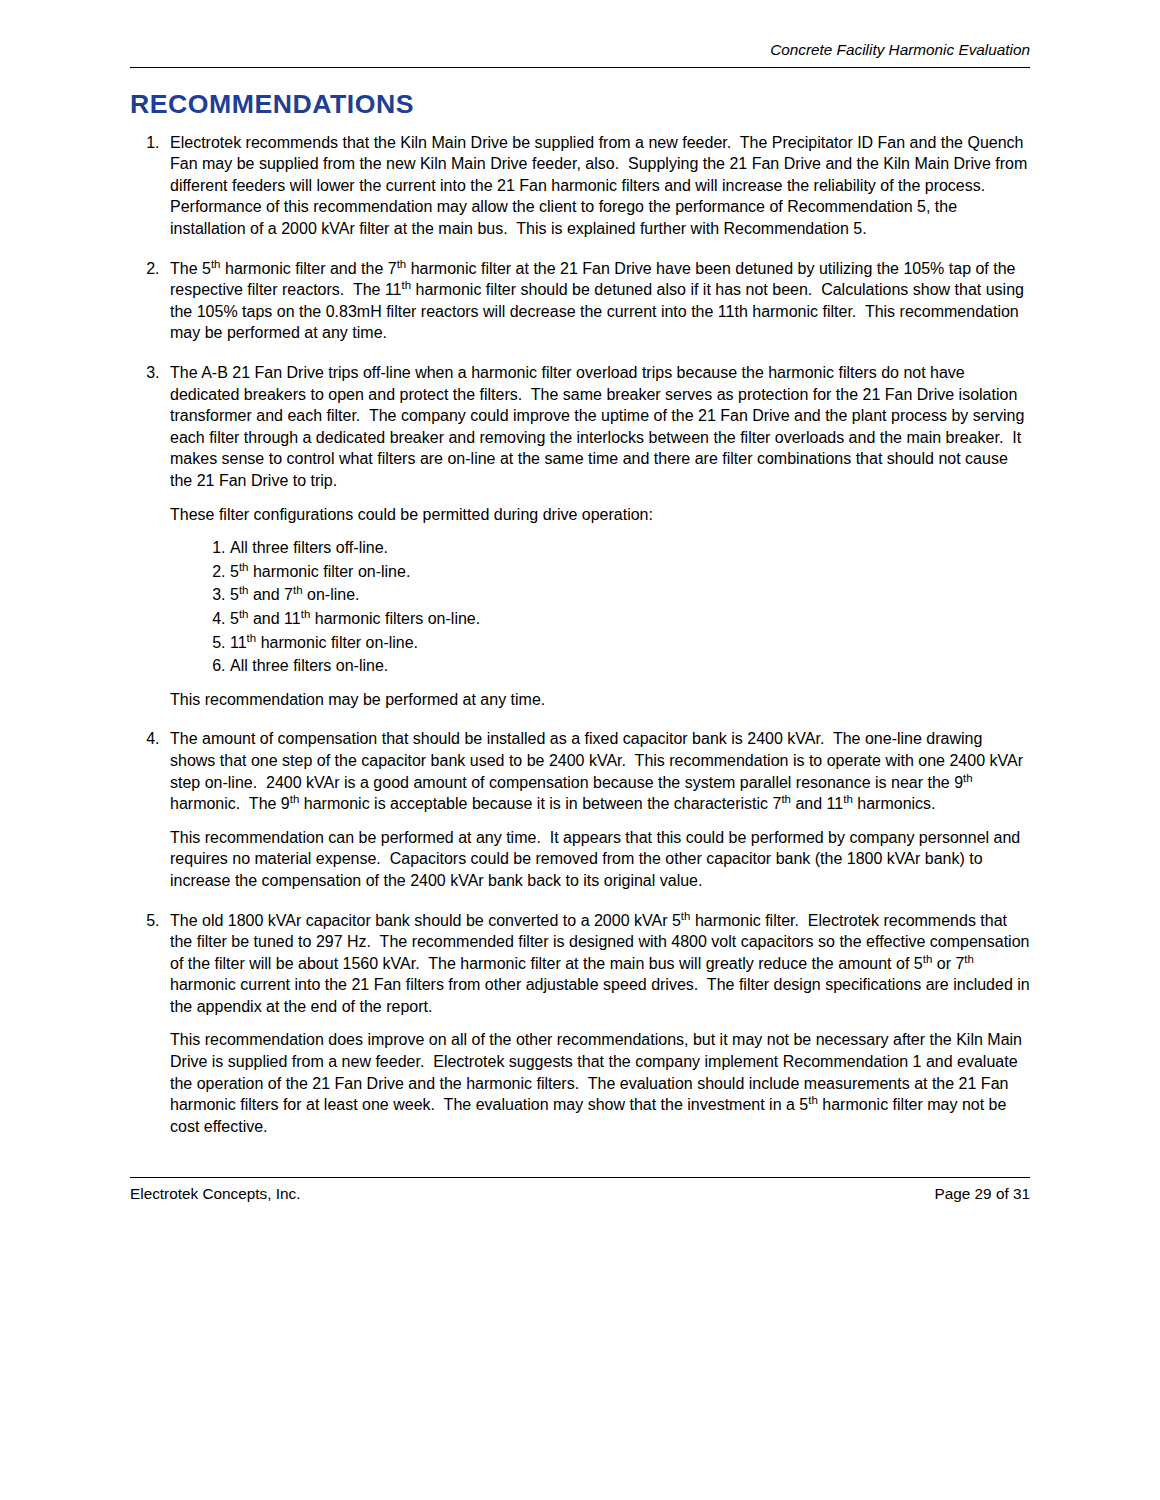Concrete Facility Harmonic Evaluation
RECOMMENDATIONS
Electrotek recommends that the Kiln Main Drive be supplied from a new feeder. The Precipitator ID Fan and the Quench Fan may be supplied from the new Kiln Main Drive feeder, also. Supplying the 21 Fan Drive and the Kiln Main Drive from different feeders will lower the current into the 21 Fan harmonic filters and will increase the reliability of the process. Performance of this recommendation may allow the client to forego the performance of Recommendation 5, the installation of a 2000 kVAr filter at the main bus. This is explained further with Recommendation 5.
The 5th harmonic filter and the 7th harmonic filter at the 21 Fan Drive have been detuned by utilizing the 105% tap of the respective filter reactors. The 11th harmonic filter should be detuned also if it has not been. Calculations show that using the 105% taps on the 0.83mH filter reactors will decrease the current into the 11th harmonic filter. This recommendation may be performed at any time.
The A-B 21 Fan Drive trips off-line when a harmonic filter overload trips because the harmonic filters do not have dedicated breakers to open and protect the filters. The same breaker serves as protection for the 21 Fan Drive isolation transformer and each filter. The company could improve the uptime of the 21 Fan Drive and the plant process by serving each filter through a dedicated breaker and removing the interlocks between the filter overloads and the main breaker. It makes sense to control what filters are on-line at the same time and there are filter combinations that should not cause the 21 Fan Drive to trip.
These filter configurations could be permitted during drive operation:
All three filters off-line.
5th harmonic filter on-line.
5th and 7th on-line.
5th and 11th harmonic filters on-line.
11th harmonic filter on-line.
All three filters on-line.
This recommendation may be performed at any time.
The amount of compensation that should be installed as a fixed capacitor bank is 2400 kVAr. The one-line drawing shows that one step of the capacitor bank used to be 2400 kVAr. This recommendation is to operate with one 2400 kVAr step on-line. 2400 kVAr is a good amount of compensation because the system parallel resonance is near the 9th harmonic. The 9th harmonic is acceptable because it is in between the characteristic 7th and 11th harmonics.
This recommendation can be performed at any time. It appears that this could be performed by company personnel and requires no material expense. Capacitors could be removed from the other capacitor bank (the 1800 kVAr bank) to increase the compensation of the 2400 kVAr bank back to its original value.
The old 1800 kVAr capacitor bank should be converted to a 2000 kVAr 5th harmonic filter. Electrotek recommends that the filter be tuned to 297 Hz. The recommended filter is designed with 4800 volt capacitors so the effective compensation of the filter will be about 1560 kVAr. The harmonic filter at the main bus will greatly reduce the amount of 5th or 7th harmonic current into the 21 Fan filters from other adjustable speed drives. The filter design specifications are included in the appendix at the end of the report.
This recommendation does improve on all of the other recommendations, but it may not be necessary after the Kiln Main Drive is supplied from a new feeder. Electrotek suggests that the company implement Recommendation 1 and evaluate the operation of the 21 Fan Drive and the harmonic filters. The evaluation should include measurements at the 21 Fan harmonic filters for at least one week. The evaluation may show that the investment in a 5th harmonic filter may not be cost effective.
Electrotek Concepts, Inc. Page 29 of 31